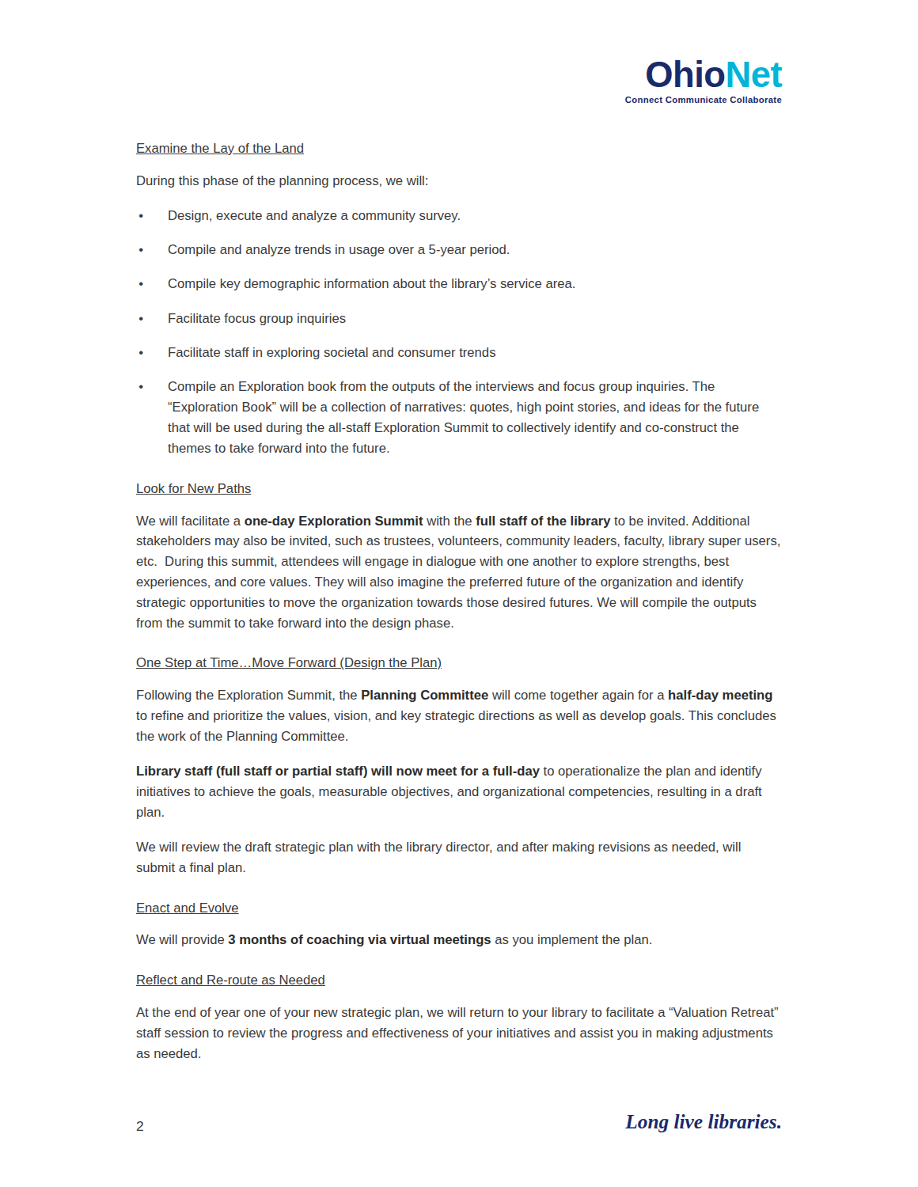Ohio Net
Connect Communicate Collaborate
Examine the Lay of the Land
During this phase of the planning process, we will:
Design, execute and analyze a community survey.
Compile and analyze trends in usage over a 5-year period.
Compile key demographic information about the library’s service area.
Facilitate focus group inquiries
Facilitate staff in exploring societal and consumer trends
Compile an Exploration book from the outputs of the interviews and focus group inquiries. The “Exploration Book” will be a collection of narratives: quotes, high point stories, and ideas for the future that will be used during the all-staff Exploration Summit to collectively identify and co-construct the themes to take forward into the future.
Look for New Paths
We will facilitate a one-day Exploration Summit with the full staff of the library to be invited. Additional stakeholders may also be invited, such as trustees, volunteers, community leaders, faculty, library super users, etc. During this summit, attendees will engage in dialogue with one another to explore strengths, best experiences, and core values. They will also imagine the preferred future of the organization and identify strategic opportunities to move the organization towards those desired futures. We will compile the outputs from the summit to take forward into the design phase.
One Step at Time…Move Forward (Design the Plan)
Following the Exploration Summit, the Planning Committee will come together again for a half-day meeting to refine and prioritize the values, vision, and key strategic directions as well as develop goals. This concludes the work of the Planning Committee.
Library staff (full staff or partial staff) will now meet for a full-day to operationalize the plan and identify initiatives to achieve the goals, measurable objectives, and organizational competencies, resulting in a draft plan.
We will review the draft strategic plan with the library director, and after making revisions as needed, will submit a final plan.
Enact and Evolve
We will provide 3 months of coaching via virtual meetings as you implement the plan.
Reflect and Re-route as Needed
At the end of year one of your new strategic plan, we will return to your library to facilitate a “Valuation Retreat” staff session to review the progress and effectiveness of your initiatives and assist you in making adjustments as needed.
2
Long live libraries.